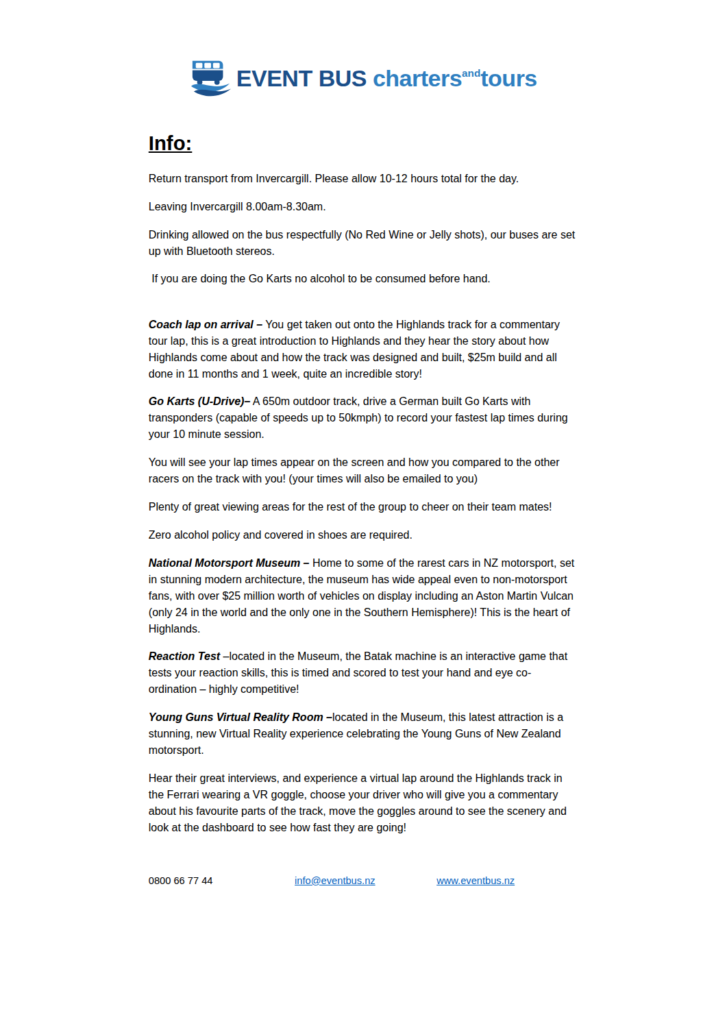EVENT BUS charters and tours
Info:
Return transport from Invercargill. Please allow 10-12 hours total for the day.
Leaving Invercargill 8.00am-8.30am.
Drinking allowed on the bus respectfully (No Red Wine or Jelly shots), our buses are set up with Bluetooth stereos.
If you are doing the Go Karts no alcohol to be consumed before hand.
Coach lap on arrival – You get taken out onto the Highlands track for a commentary tour lap, this is a great introduction to Highlands and they hear the story about how Highlands come about and how the track was designed and built, $25m build and all done in 11 months and 1 week, quite an incredible story!
Go Karts (U-Drive)– A 650m outdoor track, drive a German built Go Karts with transponders (capable of speeds up to 50kmph) to record your fastest lap times during your 10 minute session.
You will see your lap times appear on the screen and how you compared to the other racers on the track with you! (your times will also be emailed to you)
Plenty of great viewing areas for the rest of the group to cheer on their team mates!
Zero alcohol policy and covered in shoes are required.
National Motorsport Museum – Home to some of the rarest cars in NZ motorsport, set in stunning modern architecture, the museum has wide appeal even to non-motorsport fans, with over $25 million worth of vehicles on display including an Aston Martin Vulcan (only 24 in the world and the only one in the Southern Hemisphere)! This is the heart of Highlands.
Reaction Test –located in the Museum, the Batak machine is an interactive game that tests your reaction skills, this is timed and scored to test your hand and eye co-ordination – highly competitive!
Young Guns Virtual Reality Room –located in the Museum, this latest attraction is a stunning, new Virtual Reality experience celebrating the Young Guns of New Zealand motorsport.
Hear their great interviews, and experience a virtual lap around the Highlands track in the Ferrari wearing a VR goggle, choose your driver who will give you a commentary about his favourite parts of the track, move the goggles around to see the scenery and look at the dashboard to see how fast they are going!
0800 66 77 44 info@eventbus.nz www.eventbus.nz